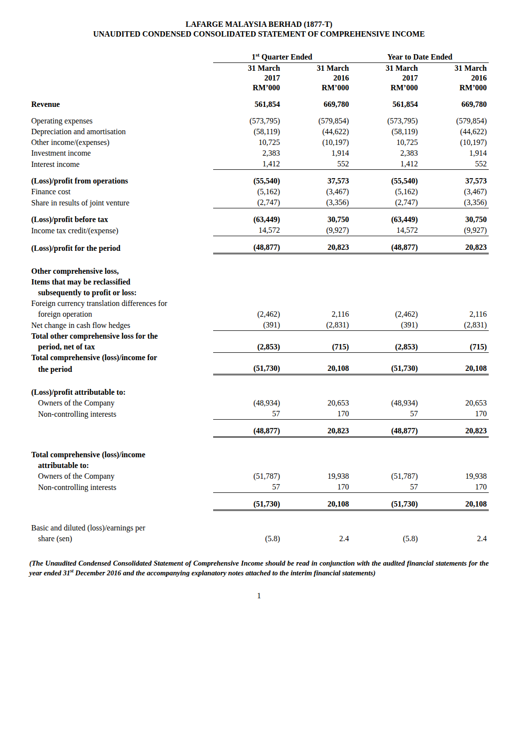LAFARGE MALAYSIA BERHAD (1877-T)
UNAUDITED CONDENSED CONSOLIDATED STATEMENT OF COMPREHENSIVE INCOME
| | 1 st Quarter Ended | Year to Date Ended |
| | 31 March 2017 RM’000 | 31 March 2016 RM’000 | 31 March 2017 RM’000 | 31 March 2016 RM’000 |
| Revenue | 561,854 | 669,780 | 561,854 | 669,780 |
| Operating expenses | (573,795) | (579,854) | (573,795) | (579,854) |
| Depreciation and amortisation | (58,119) | (44,622) | (58,119) | (44,622) |
| Other income/(expenses) | 10,725 | (10,197) | 10,725 | (10,197) |
| Investment income | 2,383 | 1,914 | 2,383 | 1,914 |
| Interest income | 1,412 | 552 | 1,412 | 552 |
| (Loss)/profit from operations | (55,540) | 37,573 | (55,540) | 37,573 |
| Finance cost | (5,162) | (3,467) | (5,162) | (3,467) |
| Share in results of joint venture | (2,747) | (3,356) | (2,747) | (3,356) |
| (Loss)/profit before tax | (63,449) | 30,750 | (63,449) | 30,750 |
| Income tax credit/(expense) | 14,572 | (9,927) | 14,572 | (9,927) |
| (Loss)/profit for the period | (48,877) | 20,823 | (48,877) | 20,823 |
| Other comprehensive loss, | |
| Items that may be reclassified | |
| subsequently to profit or loss: | |
| Foreign currency translation differences for | |
| foreign operation | (2,462) | 2,116 | (2,462) | 2,116 |
| Net change in cash flow hedges | (391) | (2,831) | (391) | (2,831) |
| Total other comprehensive loss for the | |
| period, net of tax | (2,853) | (715) | (2,853) | (715) |
| Total comprehensive (loss)/income for | |
| the period | (51,730) | 20,108 | (51,730) | 20,108 |
| (Loss)/profit attributable to: | |
| Owners of the Company | (48,934) | 20,653 | (48,934) | 20,653 |
| Non-controlling interests | 57 | 170 | 57 | 170 |
| | (48,877) | 20,823 | (48,877) | 20,823 |
| Total comprehensive (loss)/income | |
| attributable to: | |
| Owners of the Company | (51,787) | 19,938 | (51,787) | 19,938 |
| Non-controlling interests | 57 | 170 | 57 | 170 |
| | (51,730) | 20,108 | (51,730) | 20,108 |
| Basic and diluted (loss)/earnings per | |
| share (sen) | (5.8) | 2.4 | (5.8) | 2.4 |
(The Unaudited Condensed Consolidated Statement of Comprehensive Income should be read in conjunction with the audited financial statements for the year ended 31st December 2016 and the accompanying explanatory notes attached to the interim financial statements)
1